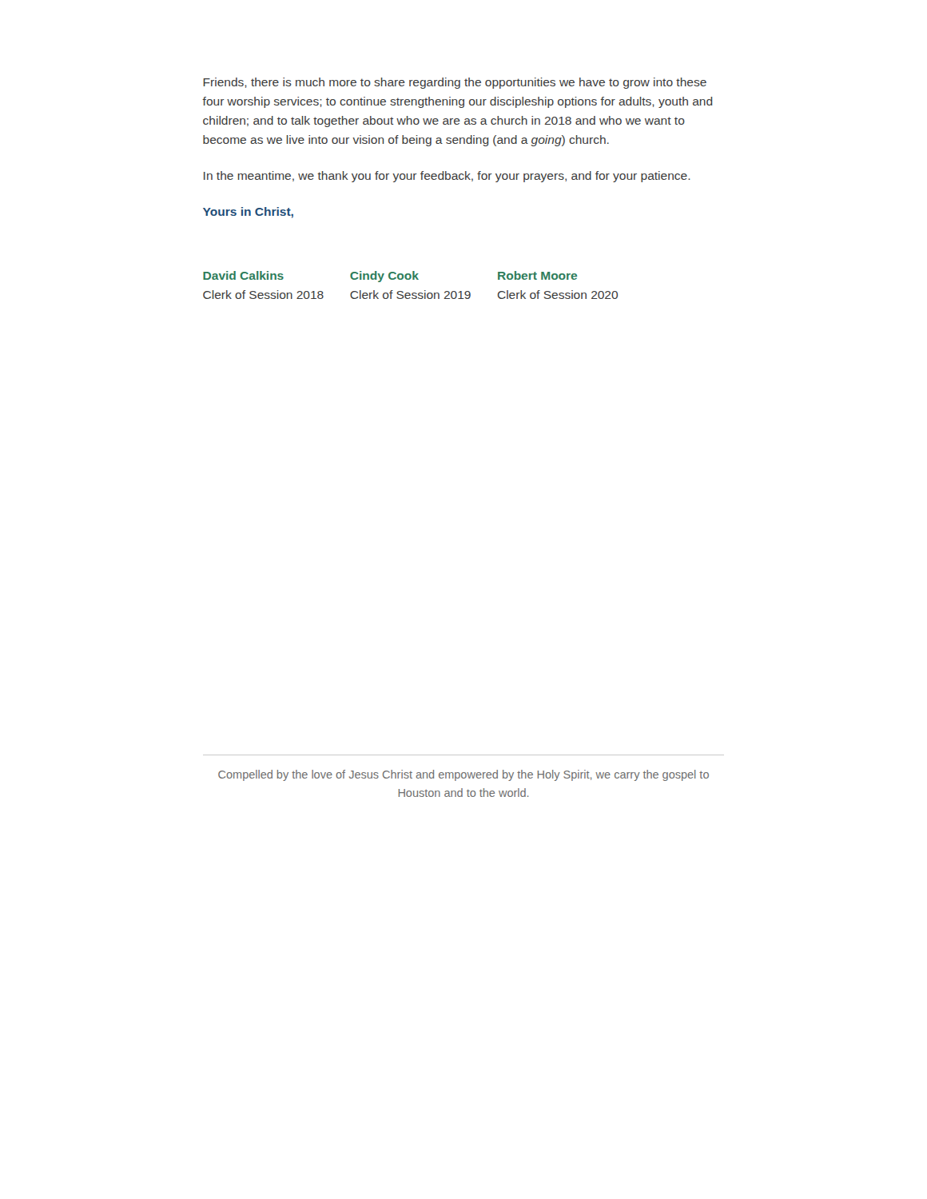Friends, there is much more to share regarding the opportunities we have to grow into these four worship services; to continue strengthening our discipleship options for adults, youth and children; and to talk together about who we are as a church in 2018 and who we want to become as we live into our vision of being a sending (and a going) church.
In the meantime, we thank you for your feedback, for your prayers, and for your patience.
Yours in Christ,
| David Calkins | Cindy Cook | Robert Moore |
| Clerk of Session 2018 | Clerk of Session 2019 | Clerk of Session 2020 |
Compelled by the love of Jesus Christ and empowered by the Holy Spirit, we carry the gospel to Houston and to the world.